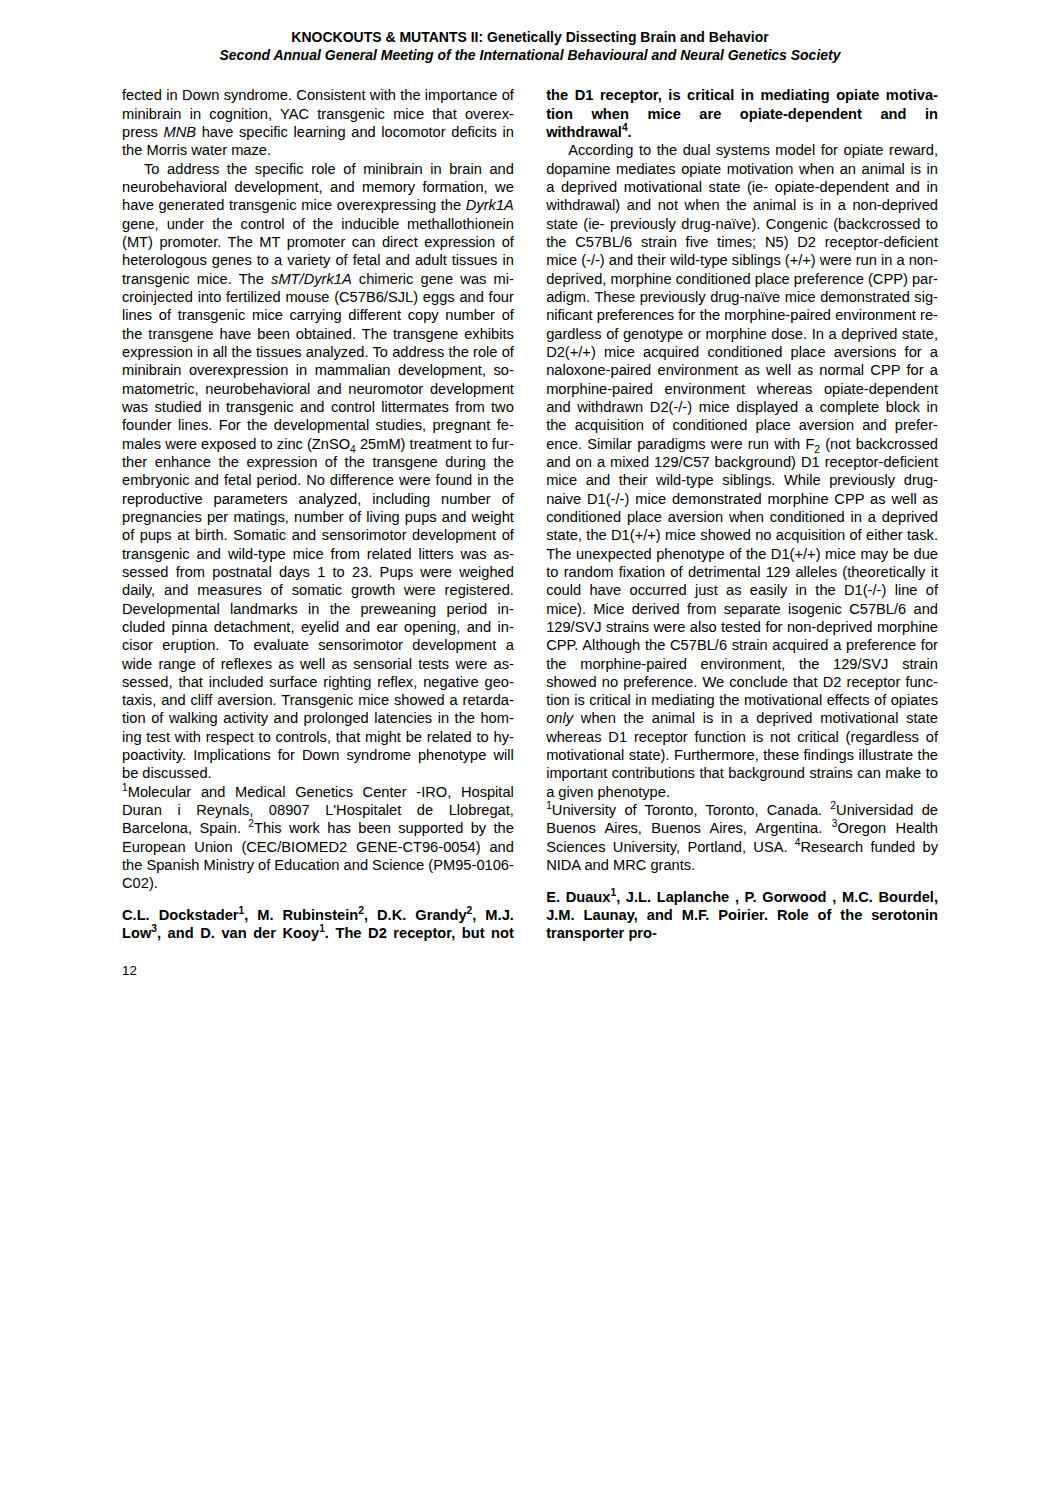KNOCKOUTS & MUTANTS II: Genetically Dissecting Brain and Behavior
Second Annual General Meeting of the International Behavioural and Neural Genetics Society
fected in Down syndrome. Consistent with the importance of minibrain in cognition, YAC transgenic mice that overexpress MNB have specific learning and locomotor deficits in the Morris water maze.
To address the specific role of minibrain in brain and neurobehavioral development, and memory formation, we have generated transgenic mice overexpressing the Dyrk1A gene, under the control of the inducible methallothionein (MT) promoter. The MT promoter can direct expression of heterologous genes to a variety of fetal and adult tissues in transgenic mice. The sMT/Dyrk1A chimeric gene was microinjected into fertilized mouse (C57B6/SJL) eggs and four lines of transgenic mice carrying different copy number of the transgene have been obtained. The transgene exhibits expression in all the tissues analyzed. To address the role of minibrain overexpression in mammalian development, somatometric, neurobehavioral and neuromotor development was studied in transgenic and control littermates from two founder lines. For the developmental studies, pregnant females were exposed to zinc (ZnSO4 25mM) treatment to further enhance the expression of the transgene during the embryonic and fetal period. No difference were found in the reproductive parameters analyzed, including number of pregnancies per matings, number of living pups and weight of pups at birth. Somatic and sensorimotor development of transgenic and wild-type mice from related litters was assessed from postnatal days 1 to 23. Pups were weighed daily, and measures of somatic growth were registered. Developmental landmarks in the preweaning period included pinna detachment, eyelid and ear opening, and incisor eruption. To evaluate sensorimotor development a wide range of reflexes as well as sensorial tests were assessed, that included surface righting reflex, negative geotaxis, and cliff aversion. Transgenic mice showed a retardation of walking activity and prolonged latencies in the homing test with respect to controls, that might be related to hypoactivity. Implications for Down syndrome phenotype will be discussed.
1Molecular and Medical Genetics Center -IRO, Hospital Duran i Reynals, 08907 L'Hospitalet de Llobregat, Barcelona, Spain. 2This work has been supported by the European Union (CEC/BIOMED2 GENE-CT96-0054) and the Spanish Ministry of Education and Science (PM95-0106-C02).
C.L. Dockstader1, M. Rubinstein2, D.K. Grandy2, M.J. Low3, and D. van der Kooy1. The D2 receptor, but not the D1 receptor, is critical in mediating opiate motivation when mice are opiate-dependent and in withdrawal4.
According to the dual systems model for opiate reward, dopamine mediates opiate motivation when an animal is in a deprived motivational state (ie- opiate-dependent and in withdrawal) and not when the animal is in a non-deprived state (ie- previously drug-naïve). Congenic (backcrossed to the C57BL/6 strain five times; N5) D2 receptor-deficient mice (-/-) and their wild-type siblings (+/+) were run in a non-deprived, morphine conditioned place preference (CPP) paradigm. These previously drug-naïve mice demonstrated significant preferences for the morphine-paired environment regardless of genotype or morphine dose. In a deprived state, D2(+/+) mice acquired conditioned place aversions for a naloxone-paired environment as well as normal CPP for a morphine-paired environment whereas opiate-dependent and withdrawn D2(-/-) mice displayed a complete block in the acquisition of conditioned place aversion and preference. Similar paradigms were run with F2 (not backcrossed and on a mixed 129/C57 background) D1 receptor-deficient mice and their wild-type siblings. While previously drug-naive D1(-/-) mice demonstrated morphine CPP as well as conditioned place aversion when conditioned in a deprived state, the D1(+/+) mice showed no acquisition of either task. The unexpected phenotype of the D1(+/+) mice may be due to random fixation of detrimental 129 alleles (theoretically it could have occurred just as easily in the D1(-/-) line of mice). Mice derived from separate isogenic C57BL/6 and 129/SVJ strains were also tested for non-deprived morphine CPP. Although the C57BL/6 strain acquired a preference for the morphine-paired environment, the 129/SVJ strain showed no preference. We conclude that D2 receptor function is critical in mediating the motivational effects of opiates only when the animal is in a deprived motivational state whereas D1 receptor function is not critical (regardless of motivational state). Furthermore, these findings illustrate the important contributions that background strains can make to a given phenotype.
1University of Toronto, Toronto, Canada. 2Universidad de Buenos Aires, Buenos Aires, Argentina. 3Oregon Health Sciences University, Portland, USA. 4Research funded by NIDA and MRC grants.
E. Duaux1, J.L. Laplanche , P. Gorwood , M.C. Bourdel, J.M. Launay, and M.F. Poirier. Role of the serotonin transporter pro-
12